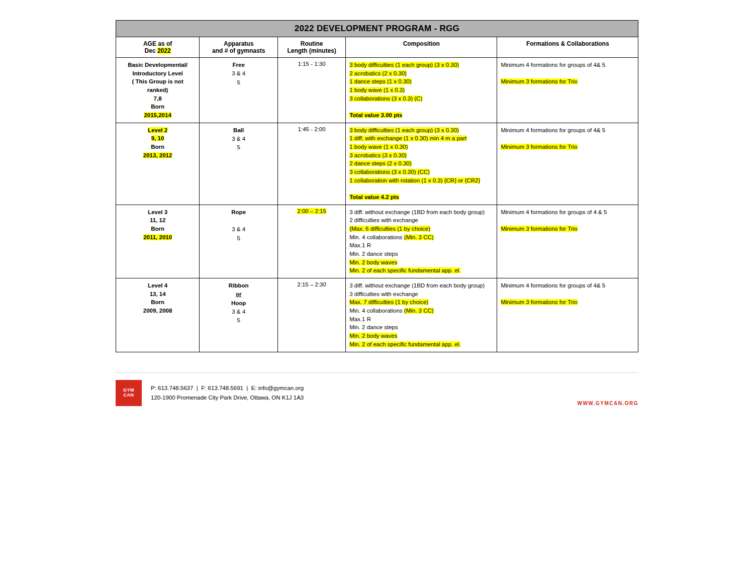| 2022 DEVELOPMENT PROGRAM - RGG |
| AGE as of Dec 2022 | Apparatus and # of gymnasts | Routine Length (minutes) | Composition | Formations & Collaborations |
| Basic Developmental/ Introductory Level ( This Group is not ranked) 7,8 Born 2015,2014 | Free 3 & 4 5 | 1:15 - 1:30 | 3 body difficulties (1 each group) (3 x 0.30) 2 acrobatics (2 x 0.30) 1 dance steps (1 x 0.30) 1 body wave (1 x 0.3) 3 collaborations (3 x 0.3) (C) Total value 3.00 pts | Minimum 4 formations for groups of 4& 5 Minimum 3 formations for Trio |
| Level 2 9, 10 Born 2013, 2012 | Ball 3 & 4 5 | 1:45 - 2:00 | 3 body difficulties (1 each group) (3 x 0.30) 1 diff. with exchange (1 x 0.30) min 4 m a part 1 body wave (1 x 0.30) 3 acrobatics (3 x 0.30) 2 dance steps (2 x 0.30) 3 collaborations (3 x 0.30) (CC) 1 collaboration with rotation (1 x 0.3) {CR} or {CR2} Total value 4.2 pts | Minimum 4 formations for groups of 4& 5 Minimum 3 formations for Trio |
| Level 3 11, 12 Born 2011, 2010 | Rope 3 & 4 5 | 2:00 – 2:15 | 3 diff. without exchange (1BD from each body group) 2 difficulties with exchange {Max. 6 difficulties (1 by choice) Min. 4 collaborations (Min. 3 CC) Max.1 R Min. 2 dance steps Min. 2 body waves Min. 2 of each specific fundamental app. el. | Minimum 4 formations for groups of 4 & 5 Minimum 3 formations for Trio |
| Level 4 13, 14 Born 2009, 2008 | Ribbon or Hoop 3 & 4 5 | 2:15 – 2:30 | 3 diff. without exchange (1BD from each body group) 3 difficulties with exchange Max. 7 difficulties (1 by choice) Min. 4 collaborations (Min. 3 CC) Max.1 R Min. 2 dance steps Min. 2 body waves Min. 2 of each specific fundamental app. el. | Minimum 4 formations for groups of 4& 5 Minimum 3 formations for Trio |
GYM
CAN
P: 613.748.5637 | F: 613.748.5691 | E: info@gymcan.org
120-1900 Promenade City Park Drive, Ottawa, ON K1J 1A3
WWW.GYMCAN.ORG